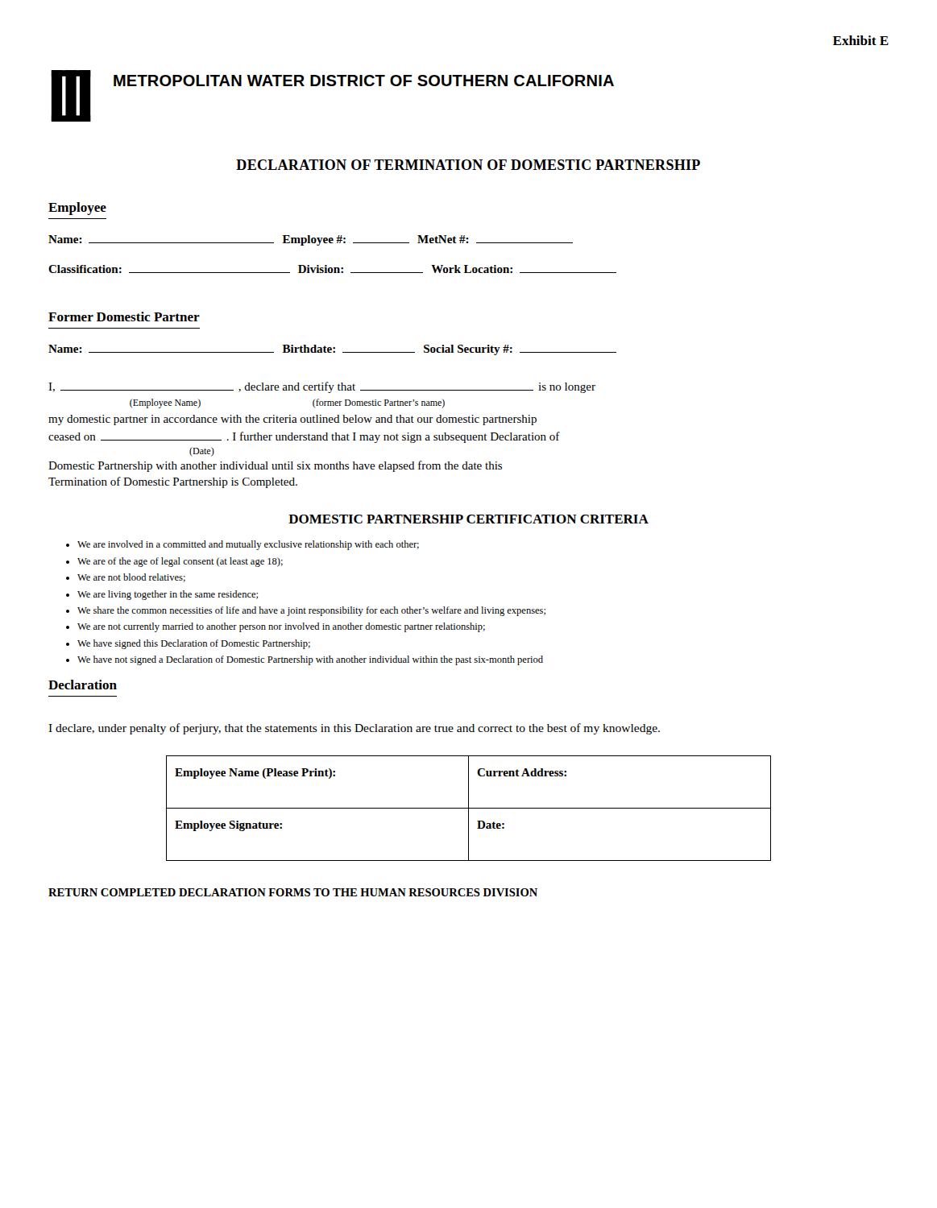Exhibit E
METROPOLITAN WATER DISTRICT OF SOUTHERN CALIFORNIA
DECLARATION OF TERMINATION OF DOMESTIC PARTNERSHIP
Employee
Name:
Employee #:
MetNet #:
Classification:
Division:
Work Location:
Former Domestic Partner
Name:
Birthdate:
Social Security #:
I, , declare and certify that is no longer
(Employee Name)
(former Domestic Partner’s name)
my domestic partner in accordance with the criteria outlined below and that our domestic partnership
ceased on . I further understand that I may not sign a subsequent Declaration of
(Date)
Domestic Partnership with another individual until six months have elapsed from the date this
Termination of Domestic Partnership is Completed.
DOMESTIC PARTNERSHIP CERTIFICATION CRITERIA
We are involved in a committed and mutually exclusive relationship with each other;
We are of the age of legal consent (at least age 18);
We are not blood relatives;
We are living together in the same residence;
We share the common necessities of life and have a joint responsibility for each other’s welfare and living expenses;
We are not currently married to another person nor involved in another domestic partner relationship;
We have signed this Declaration of Domestic Partnership;
We have not signed a Declaration of Domestic Partnership with another individual within the past six-month period
Declaration
I declare, under penalty of perjury, that the statements in this Declaration are true and correct to the best of my knowledge.
| Employee Name (Please Print): | Current Address: |
| Employee Signature: | Date: |
RETURN COMPLETED DECLARATION FORMS TO THE HUMAN RESOURCES DIVISION